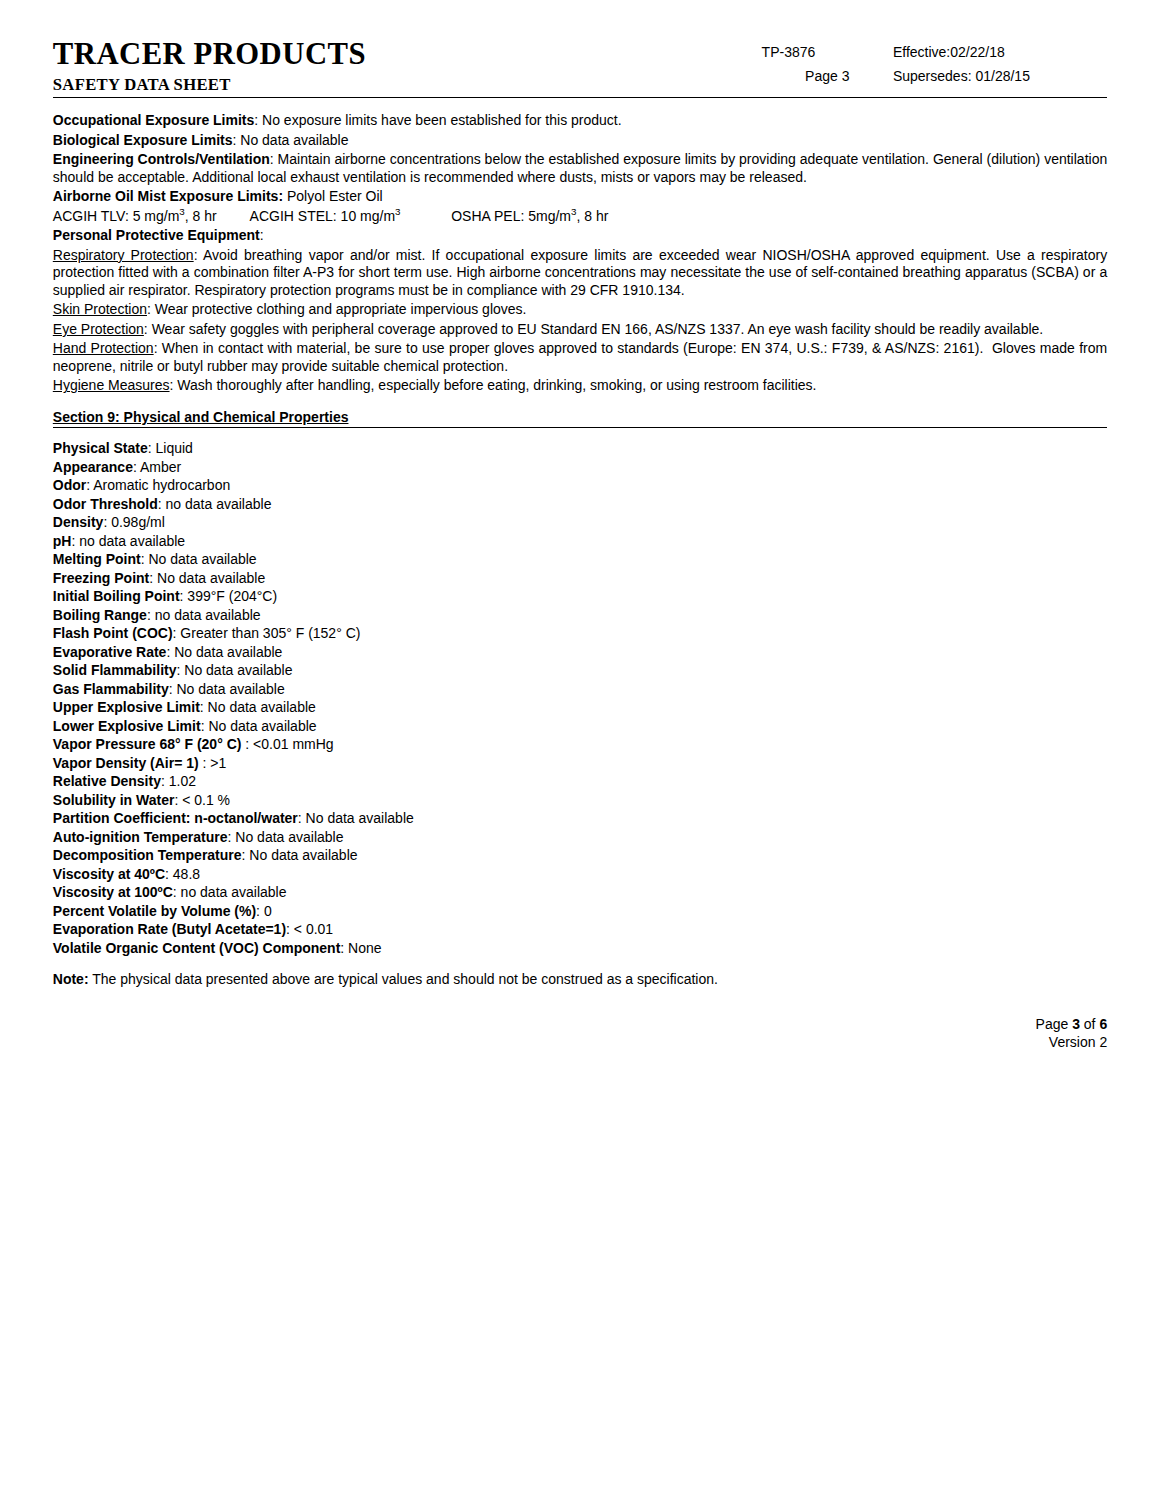TRACER PRODUCTS
SAFETY DATA SHEET
| TP-3876 | Effective:02/22/18 |
| Page 3 | Supersedes: 01/28/15 |
Occupational Exposure Limits: No exposure limits have been established for this product.
Biological Exposure Limits: No data available
Engineering Controls/Ventilation: Maintain airborne concentrations below the established exposure limits by providing adequate ventilation. General (dilution) ventilation should be acceptable. Additional local exhaust ventilation is recommended where dusts, mists or vapors may be released.
Airborne Oil Mist Exposure Limits: Polyol Ester Oil
ACGIH TLV: 5 mg/m3, 8 hr ACGIH STEL: 10 mg/m3 OSHA PEL: 5mg/m3, 8 hr
Personal Protective Equipment:
Respiratory Protection: Avoid breathing vapor and/or mist. If occupational exposure limits are exceeded wear NIOSH/OSHA approved equipment. Use a respiratory protection fitted with a combination filter A-P3 for short term use. High airborne concentrations may necessitate the use of self-contained breathing apparatus (SCBA) or a supplied air respirator. Respiratory protection programs must be in compliance with 29 CFR 1910.134.
Skin Protection: Wear protective clothing and appropriate impervious gloves.
Eye Protection: Wear safety goggles with peripheral coverage approved to EU Standard EN 166, AS/NZS 1337. An eye wash facility should be readily available.
Hand Protection: When in contact with material, be sure to use proper gloves approved to standards (Europe: EN 374, U.S.: F739, & AS/NZS: 2161). Gloves made from neoprene, nitrile or butyl rubber may provide suitable chemical protection.
Hygiene Measures: Wash thoroughly after handling, especially before eating, drinking, smoking, or using restroom facilities.
Section 9: Physical and Chemical Properties
Physical State: Liquid
Appearance: Amber
Odor: Aromatic hydrocarbon
Odor Threshold: no data available
Density: 0.98g/ml
pH: no data available
Melting Point: No data available
Freezing Point: No data available
Initial Boiling Point: 399°F (204°C)
Boiling Range: no data available
Flash Point (COC): Greater than 305° F (152° C)
Evaporative Rate: No data available
Solid Flammability: No data available
Gas Flammability: No data available
Upper Explosive Limit: No data available
Lower Explosive Limit: No data available
Vapor Pressure 68° F (20° C) : <0.01 mmHg
Vapor Density (Air= 1) : >1
Relative Density: 1.02
Solubility in Water: < 0.1 %
Partition Coefficient: n-octanol/water: No data available
Auto-ignition Temperature: No data available
Decomposition Temperature: No data available
Viscosity at 40ºC: 48.8
Viscosity at 100ºC: no data available
Percent Volatile by Volume (%): 0
Evaporation Rate (Butyl Acetate=1): < 0.01
Volatile Organic Content (VOC) Component: None
Note: The physical data presented above are typical values and should not be construed as a specification.
Page 3 of 6
Version 2